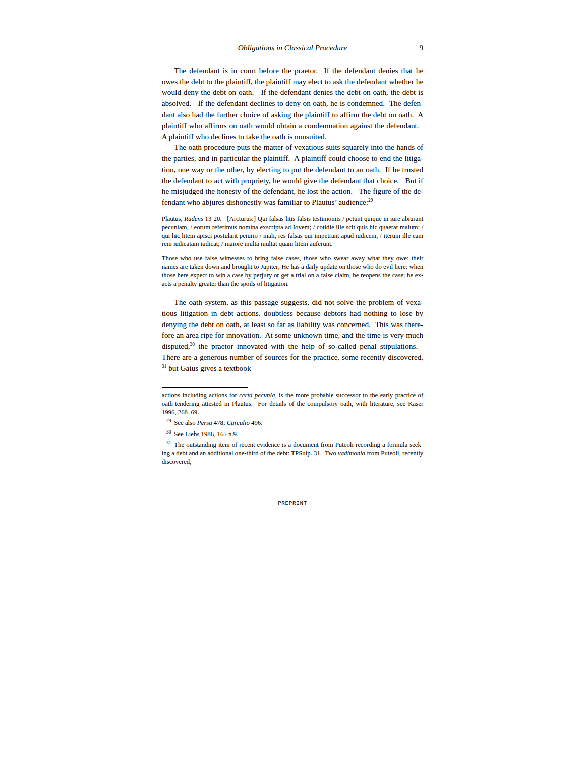Obligations in Classical Procedure 9
The defendant is in court before the praetor. If the defendant denies that he owes the debt to the plaintiff, the plaintiff may elect to ask the defendant whether he would deny the debt on oath. If the defendant denies the debt on oath, the debt is absolved. If the defendant declines to deny on oath, he is condemned. The defendant also had the further choice of asking the plaintiff to affirm the debt on oath. A plaintiff who affirms on oath would obtain a condemnation against the defendant. A plaintiff who declines to take the oath is nonsuited.
The oath procedure puts the matter of vexatious suits squarely into the hands of the parties, and in particular the plaintiff. A plaintiff could choose to end the litigation, one way or the other, by electing to put the defendant to an oath. If he trusted the defendant to act with propriety, he would give the defendant that choice. But if he misjudged the honesty of the defendant, he lost the action. The figure of the defendant who abjures dishonestly was familiar to Plautus’ audience:29
Plautus, Rudens 13-20. [Arcturus:] Qui falsas litis falsis testimoniis / petunt quique in iure abiurant pecuniam, / eorum referimus nomina exscripta ad Iovem; / cotidie ille scit quis hic quaerat malum: / qui hic litem apisci postulant peiurio / mali, res falsas qui impetrant apud iudicem, / iterum ille eam rem iudicatam iudicat; / maiore multa multat quam litem auferunt.
Those who use false witnesses to bring false cases, those who swear away what they owe: their names are taken down and brought to Jupiter; He has a daily update on those who do evil here: when those here expect to win a case by perjury or get a trial on a false claim, he reopens the case; he exacts a penalty greater than the spoils of litigation.
The oath system, as this passage suggests, did not solve the problem of vexatious litigation in debt actions, doubtless because debtors had nothing to lose by denying the debt on oath, at least so far as liability was concerned. This was therefore an area ripe for innovation. At some unknown time, and the time is very much disputed,30 the praetor innovated with the help of so-called penal stipulations. There are a generous number of sources for the practice, some recently discovered, 31 but Gaius gives a textbook
actions including actions for certa pecunia, is the more probable successor to the early practice of oath-tendering attested in Plautus. For details of the compulsory oath, with literature, see Kaser 1996, 268–69.
29 See also Persa 478; Curculio 496.
30 See Liebs 1986, 165 n.9.
31 The outstanding item of recent evidence is a document from Puteoli recording a formula seeking a debt and an additional one-third of the debt: TPSulp. 31. Two vadimonia from Puteoli, recently discovered,
PREPRINT